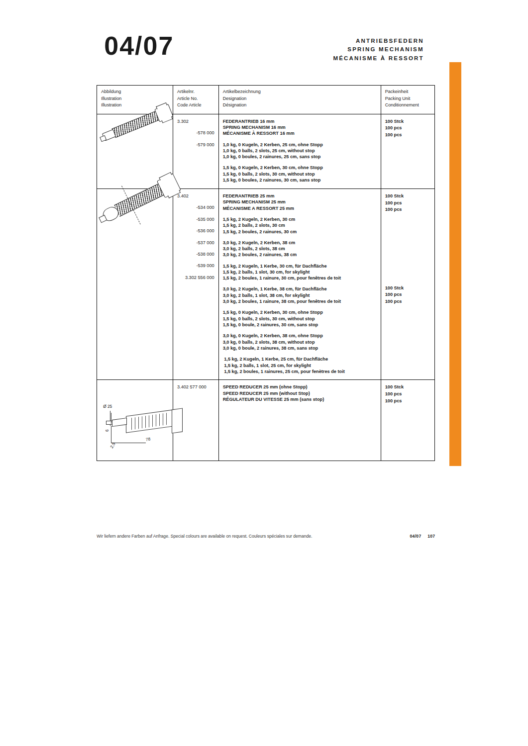04/07
ANTRIEBSFEDERN
SPRING MECHANISM
MÉCANISME À RESSORT
| Abbildung Illustration Illustration | Artikelnr. Article No. Code Article | Artikelbezeichnung Designation Désignation | Packeinheit Packing Unit Conditionnement |
| --- | --- | --- | --- |
| | 3.302 -578 000 -579 000 | FEDERANTRIEB 16 mm SPRING MECHANISM 16 mm MÉCANISME À RESSORT 16 mm 1,0 kg, 0 Kugeln, 2 Kerben, 25 cm, ohne Stopp 1,0 kg, 0 balls, 2 slots, 25 cm, without stop 1,0 kg, 0 boules, 2 rainures, 25 cm, sans stop 1,5 kg, 0 Kugeln, 2 Kerben, 30 cm, ohne Stopp 1,5 kg, 0 balls, 2 slots, 30 cm, without stop 1,5 kg, 0 boules, 2 rainures, 30 cm, sans stop | 100 Stck 100 pcs 100 pcs |
| | 3.402 -534 000 -535 000 -536 000 -537 000 -538 000 -539 000 3.302 556 000 | FEDERANTRIEB 25 mm SPRING MECHANISM 25 mm MÉCANISME A RESSORT 25 mm 1,5 kg, 2 Kugeln, 2 Kerben, 30 cm 1,5 kg, 2 balls, 2 slots, 30 cm 1,5 kg, 2 boules, 2 rainures, 30 cm 3,0 kg, 2 Kugeln, 2 Kerben, 38 cm 3,0 kg, 2 balls, 2 slots, 38 cm 3,0 kg, 2 boules, 2 rainures, 38 cm 1,5 kg, 2 Kugeln, 1 Kerbe, 30 cm, für Dachfläche 1,5 kg, 2 balls, 1 slot, 30 cm, for skylight 1,5 kg, 2 boules, 1 rainure, 30 cm, pour fenêtres de toit 3,0 kg, 2 Kugeln, 1 Kerbe, 38 cm, für Dachfläche 3,0 kg, 2 balls, 1 slot, 38 cm, for skylight 3,0 kg, 2 boules, 1 rainure, 38 cm, pour fenêtres de toit 1,5 kg, 0 Kugeln, 2 Kerben, 30 cm, ohne Stopp 1,5 kg, 0 balls, 2 slots, 30 cm, without stop 1,5 kg, 0 boule, 2 rainures, 30 cm, sans stop 3,0 kg, 0 Kugeln, 2 Kerben, 38 cm, ohne Stopp 3,0 kg, 0 balls, 2 slots, 38 cm, without stop 3,0 kg, 0 boule, 2 rainures, 38 cm, sans stop 1,5 kg, 2 Kugeln, 1 Kerbe, 25 cm, für Dachfläche 1,5 kg, 2 balls, 1 slot, 25 cm, for skylight 1,5 kg, 2 boules, 1 rainures, 25 cm, pour fenètres de toit | 100 Stck 100 pcs 100 pcs 100 Stck 100 pcs 100 pcs |
| Ø 25 78 2,5 6 | 3.402 577 000 | SPEED REDUCER 25 mm (ohne Stopp) SPEED REDUCER 25 mm (without Stop) RÉGULATEUR DU VITESSE 25 mm (sans stop) | 100 Stck 100 pcs 100 pcs |
Wir liefern andere Farben auf Anfrage. Special colours are available on request. Couleurs spéciales sur demande.
04/07 107